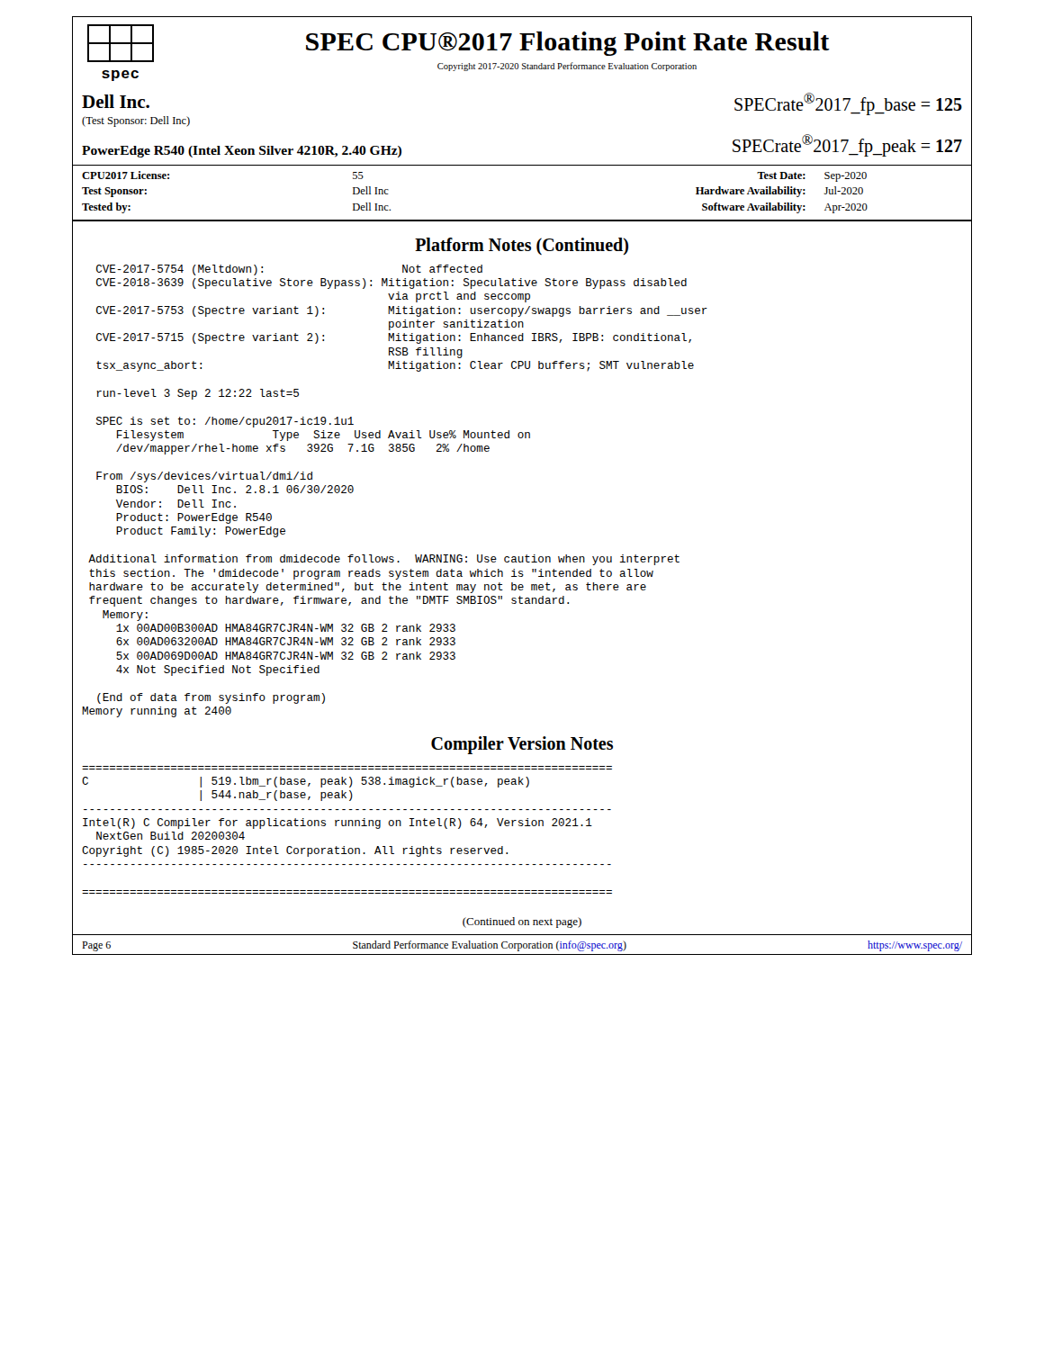spec
SPEC CPU®2017 Floating Point Rate Result
Copyright 2017-2020 Standard Performance Evaluation Corporation
Dell Inc.
(Test Sponsor: Dell Inc)
SPECrate®2017_fp_base = 125
PowerEdge R540 (Intel Xeon Silver 4210R, 2.40 GHz)
SPECrate®2017_fp_peak = 127
| CPU2017 License: | 55 | Test Date: | Sep-2020 |
| Test Sponsor: | Dell Inc | Hardware Availability: | Jul-2020 |
| Tested by: | Dell Inc. | Software Availability: | Apr-2020 |
Platform Notes (Continued)
  CVE-2017-5754 (Meltdown):                    Not affected
  CVE-2018-3639 (Speculative Store Bypass): Mitigation: Speculative Store Bypass disabled
                                             via prctl and seccomp
  CVE-2017-5753 (Spectre variant 1):         Mitigation: usercopy/swapgs barriers and __user
                                             pointer sanitization
  CVE-2017-5715 (Spectre variant 2):         Mitigation: Enhanced IBRS, IBPB: conditional,
                                             RSB filling
  tsx_async_abort:                           Mitigation: Clear CPU buffers; SMT vulnerable

  run-level 3 Sep 2 12:22 last=5

  SPEC is set to: /home/cpu2017-ic19.1u1
     Filesystem             Type  Size  Used Avail Use% Mounted on
     /dev/mapper/rhel-home xfs   392G  7.1G  385G   2% /home

  From /sys/devices/virtual/dmi/id
     BIOS:    Dell Inc. 2.8.1 06/30/2020
     Vendor:  Dell Inc.
     Product: PowerEdge R540
     Product Family: PowerEdge

 Additional information from dmidecode follows.  WARNING: Use caution when you interpret
 this section. The 'dmidecode' program reads system data which is "intended to allow
 hardware to be accurately determined", but the intent may not be met, as there are
 frequent changes to hardware, firmware, and the "DMTF SMBIOS" standard.
   Memory:
     1x 00AD00B300AD HMA84GR7CJR4N-WM 32 GB 2 rank 2933
     6x 00AD063200AD HMA84GR7CJR4N-WM 32 GB 2 rank 2933
     5x 00AD069D00AD HMA84GR7CJR4N-WM 32 GB 2 rank 2933
     4x Not Specified Not Specified

  (End of data from sysinfo program)
Memory running at 2400
Compiler Version Notes
==============================================================================
C                | 519.lbm_r(base, peak) 538.imagick_r(base, peak)
                 | 544.nab_r(base, peak)
------------------------------------------------------------------------------
Intel(R) C Compiler for applications running on Intel(R) 64, Version 2021.1
  NextGen Build 20200304
Copyright (C) 1985-2020 Intel Corporation. All rights reserved.
------------------------------------------------------------------------------

==============================================================================
(Continued on next page)
Page 6
Standard Performance Evaluation Corporation (info@spec.org)
https://www.spec.org/